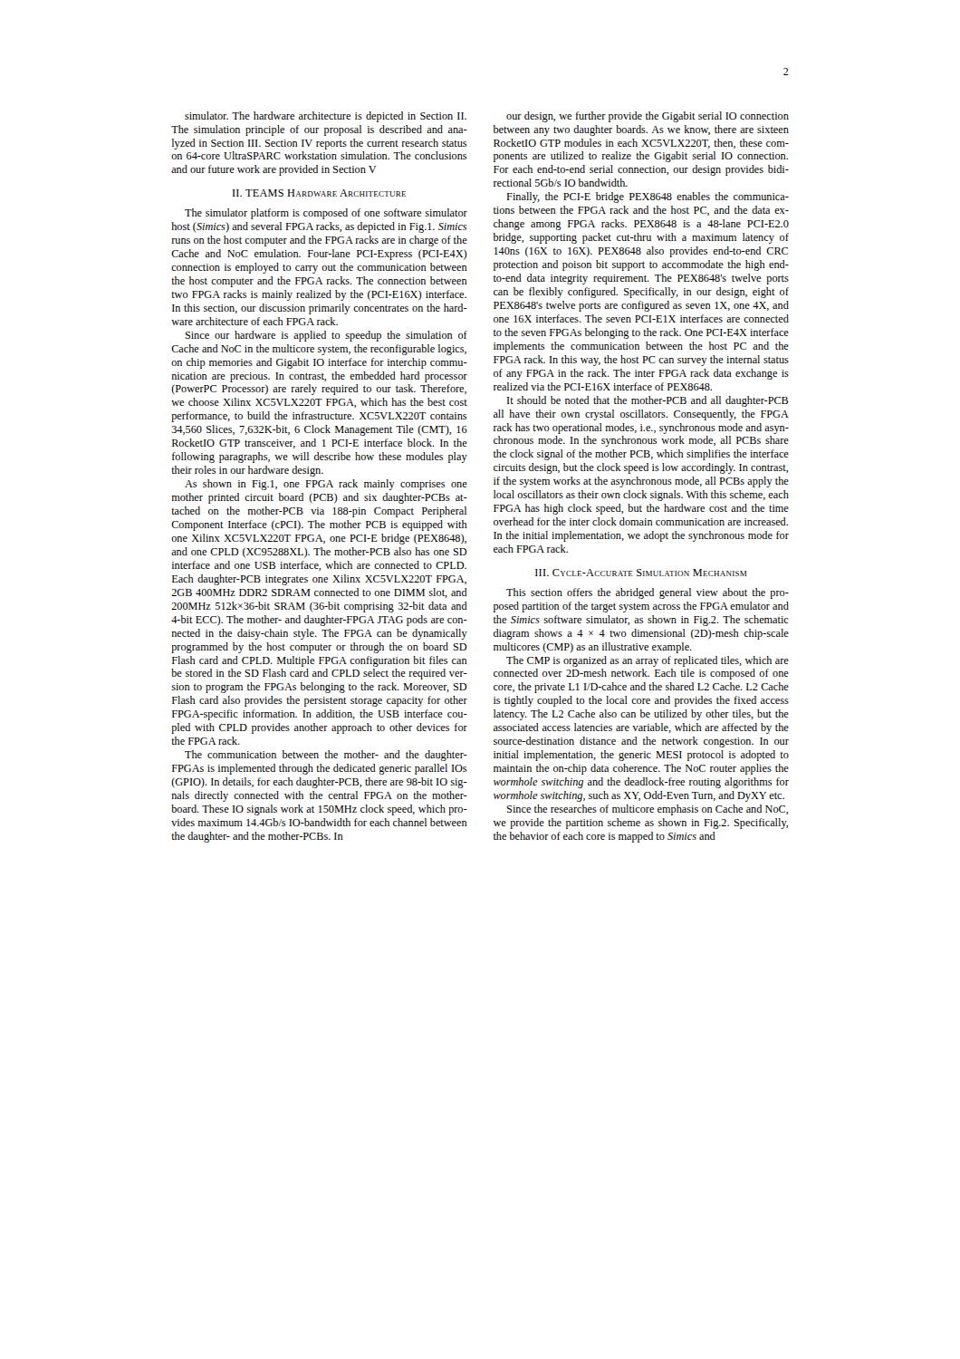2
simulator. The hardware architecture is depicted in Section II. The simulation principle of our proposal is described and analyzed in Section III. Section IV reports the current research status on 64-core UltraSPARC workstation simulation. The conclusions and our future work are provided in Section V
II. TEAMS Hardware Architecture
The simulator platform is composed of one software simulator host (Simics) and several FPGA racks, as depicted in Fig.1. Simics runs on the host computer and the FPGA racks are in charge of the Cache and NoC emulation. Four-lane PCI-Express (PCI-E4X) connection is employed to carry out the communication between the host computer and the FPGA racks. The connection between two FPGA racks is mainly realized by the (PCI-E16X) interface. In this section, our discussion primarily concentrates on the hardware architecture of each FPGA rack.
Since our hardware is applied to speedup the simulation of Cache and NoC in the multicore system, the reconfigurable logics, on chip memories and Gigabit IO interface for interchip communication are precious. In contrast, the embedded hard processor (PowerPC Processor) are rarely required to our task. Therefore, we choose Xilinx XC5VLX220T FPGA, which has the best cost performance, to build the infrastructure. XC5VLX220T contains 34,560 Slices, 7,632K-bit, 6 Clock Management Tile (CMT), 16 RocketIO GTP transceiver, and 1 PCI-E interface block. In the following paragraphs, we will describe how these modules play their roles in our hardware design.
As shown in Fig.1, one FPGA rack mainly comprises one mother printed circuit board (PCB) and six daughter-PCBs attached on the mother-PCB via 188-pin Compact Peripheral Component Interface (cPCI). The mother PCB is equipped with one Xilinx XC5VLX220T FPGA, one PCI-E bridge (PEX8648), and one CPLD (XC95288XL). The mother-PCB also has one SD interface and one USB interface, which are connected to CPLD. Each daughter-PCB integrates one Xilinx XC5VLX220T FPGA, 2GB 400MHz DDR2 SDRAM connected to one DIMM slot, and 200MHz 512k×36-bit SRAM (36-bit comprising 32-bit data and 4-bit ECC). The mother- and daughter-FPGA JTAG pods are connected in the daisy-chain style. The FPGA can be dynamically programmed by the host computer or through the on board SD Flash card and CPLD. Multiple FPGA configuration bit files can be stored in the SD Flash card and CPLD select the required version to program the FPGAs belonging to the rack. Moreover, SD Flash card also provides the persistent storage capacity for other FPGA-specific information. In addition, the USB interface coupled with CPLD provides another approach to other devices for the FPGA rack.
The communication between the mother- and the daughter-FPGAs is implemented through the dedicated generic parallel IOs (GPIO). In details, for each daughter-PCB, there are 98-bit IO signals directly connected with the central FPGA on the mother-board. These IO signals work at 150MHz clock speed, which provides maximum 14.4Gb/s IO-bandwidth for each channel between the daughter- and the mother-PCBs. In
our design, we further provide the Gigabit serial IO connection between any two daughter boards. As we know, there are sixteen RocketIO GTP modules in each XC5VLX220T, then, these components are utilized to realize the Gigabit serial IO connection. For each end-to-end serial connection, our design provides bidirectional 5Gb/s IO bandwidth.
Finally, the PCI-E bridge PEX8648 enables the communications between the FPGA rack and the host PC, and the data exchange among FPGA racks. PEX8648 is a 48-lane PCI-E2.0 bridge, supporting packet cut-thru with a maximum latency of 140ns (16X to 16X). PEX8648 also provides end-to-end CRC protection and poison bit support to accommodate the high end-to-end data integrity requirement. The PEX8648's twelve ports can be flexibly configured. Specifically, in our design, eight of PEX8648's twelve ports are configured as seven 1X, one 4X, and one 16X interfaces. The seven PCI-E1X interfaces are connected to the seven FPGAs belonging to the rack. One PCI-E4X interface implements the communication between the host PC and the FPGA rack. In this way, the host PC can survey the internal status of any FPGA in the rack. The inter FPGA rack data exchange is realized via the PCI-E16X interface of PEX8648.
It should be noted that the mother-PCB and all daughter-PCB all have their own crystal oscillators. Consequently, the FPGA rack has two operational modes, i.e., synchronous mode and asynchronous mode. In the synchronous work mode, all PCBs share the clock signal of the mother PCB, which simplifies the interface circuits design, but the clock speed is low accordingly. In contrast, if the system works at the asynchronous mode, all PCBs apply the local oscillators as their own clock signals. With this scheme, each FPGA has high clock speed, but the hardware cost and the time overhead for the inter clock domain communication are increased. In the initial implementation, we adopt the synchronous mode for each FPGA rack.
III. Cycle-Accurate Simulation Mechanism
This section offers the abridged general view about the proposed partition of the target system across the FPGA emulator and the Simics software simulator, as shown in Fig.2. The schematic diagram shows a 4 × 4 two dimensional (2D)-mesh chip-scale multicores (CMP) as an illustrative example.
The CMP is organized as an array of replicated tiles, which are connected over 2D-mesh network. Each tile is composed of one core, the private L1 I/D-cahce and the shared L2 Cache. L2 Cache is tightly coupled to the local core and provides the fixed access latency. The L2 Cache also can be utilized by other tiles, but the associated access latencies are variable, which are affected by the source-destination distance and the network congestion. In our initial implementation, the generic MESI protocol is adopted to maintain the on-chip data coherence. The NoC router applies the wormhole switching and the deadlock-free routing algorithms for wormhole switching, such as XY, Odd-Even Turn, and DyXY etc.
Since the researches of multicore emphasis on Cache and NoC, we provide the partition scheme as shown in Fig.2. Specifically, the behavior of each core is mapped to Simics and